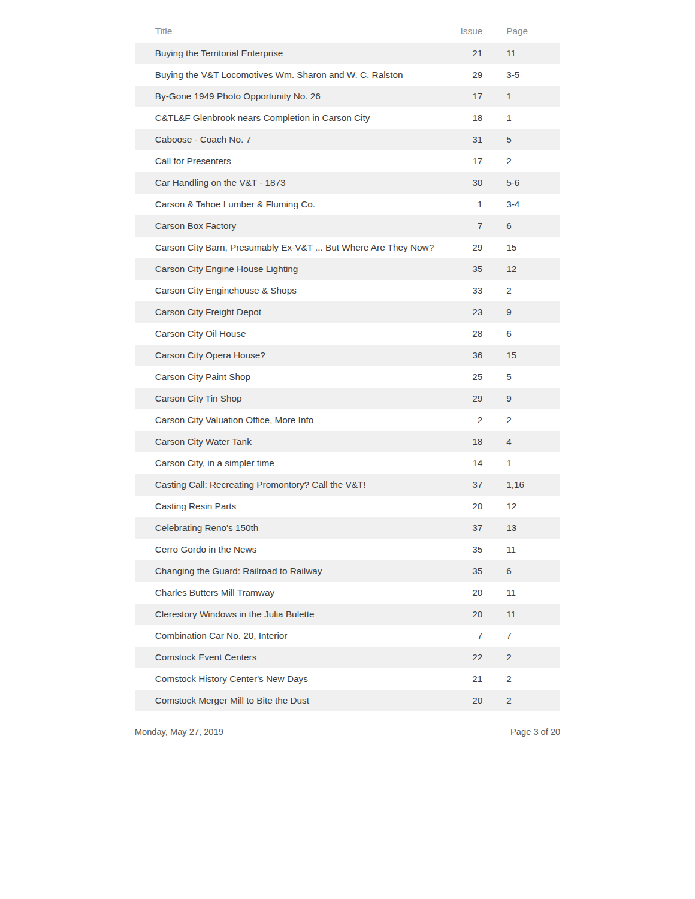| Title | Issue | Page |
| --- | --- | --- |
| Buying the Territorial Enterprise | 21 | 11 |
| Buying the V&T Locomotives Wm. Sharon and W. C. Ralston | 29 | 3-5 |
| By-Gone 1949 Photo Opportunity No. 26 | 17 | 1 |
| C&TL&F Glenbrook nears Completion in Carson City | 18 | 1 |
| Caboose - Coach No. 7 | 31 | 5 |
| Call for Presenters | 17 | 2 |
| Car Handling on the V&T - 1873 | 30 | 5-6 |
| Carson & Tahoe Lumber & Fluming Co. | 1 | 3-4 |
| Carson Box Factory | 7 | 6 |
| Carson City Barn, Presumably Ex-V&T ... But Where Are They Now? | 29 | 15 |
| Carson City Engine House Lighting | 35 | 12 |
| Carson City Enginehouse & Shops | 33 | 2 |
| Carson City Freight Depot | 23 | 9 |
| Carson City Oil House | 28 | 6 |
| Carson City Opera House? | 36 | 15 |
| Carson City Paint Shop | 25 | 5 |
| Carson City Tin Shop | 29 | 9 |
| Carson City Valuation Office, More Info | 2 | 2 |
| Carson City Water Tank | 18 | 4 |
| Carson City, in a simpler time | 14 | 1 |
| Casting Call: Recreating Promontory? Call the V&T! | 37 | 1,16 |
| Casting Resin Parts | 20 | 12 |
| Celebrating Reno's 150th | 37 | 13 |
| Cerro Gordo in the News | 35 | 11 |
| Changing the Guard: Railroad to Railway | 35 | 6 |
| Charles Butters Mill Tramway | 20 | 11 |
| Clerestory Windows in the Julia Bulette | 20 | 11 |
| Combination Car No. 20, Interior | 7 | 7 |
| Comstock Event Centers | 22 | 2 |
| Comstock History Center's New Days | 21 | 2 |
| Comstock Merger Mill to Bite the Dust | 20 | 2 |
Monday, May 27, 2019 Page 3 of 20